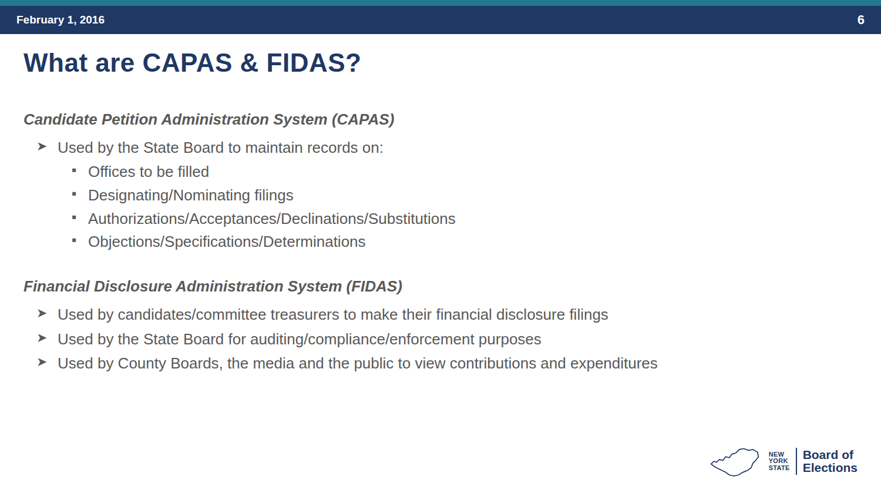February 1, 2016
6
What are CAPAS & FIDAS?
Candidate Petition Administration System (CAPAS)
Used by the State Board to maintain records on:
Offices to be filled
Designating/Nominating filings
Authorizations/Acceptances/Declinations/Substitutions
Objections/Specifications/Determinations
Financial Disclosure Administration System (FIDAS)
Used by candidates/committee treasurers to make their financial disclosure filings
Used by the State Board for auditing/compliance/enforcement purposes
Used by County Boards, the media and the public to view contributions and expenditures
NEW
YORK
STATE
Board of Elections